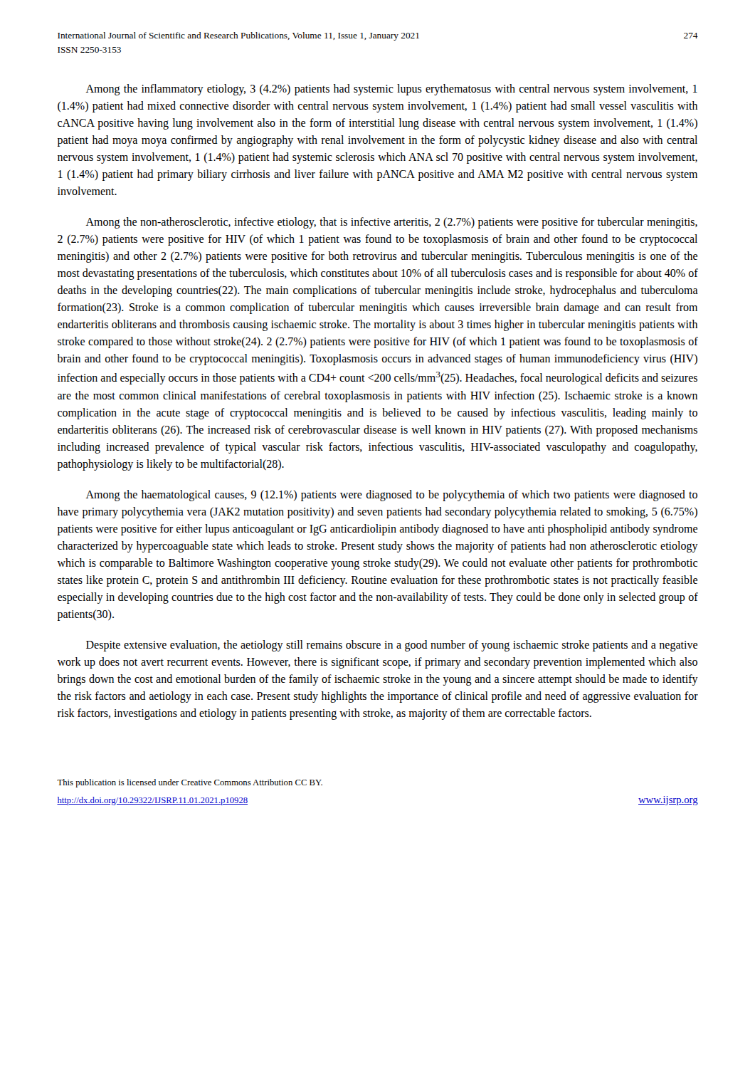International Journal of Scientific and Research Publications, Volume 11, Issue 1, January 2021
ISSN 2250-3153
274
Among the inflammatory etiology, 3 (4.2%) patients had systemic lupus erythematosus with central nervous system involvement, 1 (1.4%) patient had mixed connective disorder with central nervous system involvement, 1 (1.4%) patient had small vessel vasculitis with cANCA positive having lung involvement also in the form of interstitial lung disease with central nervous system involvement, 1 (1.4%) patient had moya moya confirmed by angiography with renal involvement in the form of polycystic kidney disease and also with central nervous system involvement, 1 (1.4%) patient had systemic sclerosis which ANA scl 70 positive with central nervous system involvement, 1 (1.4%) patient had primary biliary cirrhosis and liver failure with pANCA positive and AMA M2 positive with central nervous system involvement.
Among the non-atherosclerotic, infective etiology, that is infective arteritis, 2 (2.7%) patients were positive for tubercular meningitis, 2 (2.7%) patients were positive for HIV (of which 1 patient was found to be toxoplasmosis of brain and other found to be cryptococcal meningitis) and other 2 (2.7%) patients were positive for both retrovirus and tubercular meningitis. Tuberculous meningitis is one of the most devastating presentations of the tuberculosis, which constitutes about 10% of all tuberculosis cases and is responsible for about 40% of deaths in the developing countries(22). The main complications of tubercular meningitis include stroke, hydrocephalus and tuberculoma formation(23). Stroke is a common complication of tubercular meningitis which causes irreversible brain damage and can result from endarteritis obliterans and thrombosis causing ischaemic stroke. The mortality is about 3 times higher in tubercular meningitis patients with stroke compared to those without stroke(24). 2 (2.7%) patients were positive for HIV (of which 1 patient was found to be toxoplasmosis of brain and other found to be cryptococcal meningitis). Toxoplasmosis occurs in advanced stages of human immunodeficiency virus (HIV) infection and especially occurs in those patients with a CD4+ count <200 cells/mm3(25). Headaches, focal neurological deficits and seizures are the most common clinical manifestations of cerebral toxoplasmosis in patients with HIV infection (25). Ischaemic stroke is a known complication in the acute stage of cryptococcal meningitis and is believed to be caused by infectious vasculitis, leading mainly to endarteritis obliterans (26). The increased risk of cerebrovascular disease is well known in HIV patients (27). With proposed mechanisms including increased prevalence of typical vascular risk factors, infectious vasculitis, HIV-associated vasculopathy and coagulopathy, pathophysiology is likely to be multifactorial(28).
Among the haematological causes, 9 (12.1%) patients were diagnosed to be polycythemia of which two patients were diagnosed to have primary polycythemia vera (JAK2 mutation positivity) and seven patients had secondary polycythemia related to smoking, 5 (6.75%) patients were positive for either lupus anticoagulant or IgG anticardiolipin antibody diagnosed to have anti phospholipid antibody syndrome characterized by hypercoaguable state which leads to stroke. Present study shows the majority of patients had non atherosclerotic etiology which is comparable to Baltimore Washington cooperative young stroke study(29). We could not evaluate other patients for prothrombotic states like protein C, protein S and antithrombin III deficiency. Routine evaluation for these prothrombotic states is not practically feasible especially in developing countries due to the high cost factor and the non-availability of tests. They could be done only in selected group of patients(30).
Despite extensive evaluation, the aetiology still remains obscure in a good number of young ischaemic stroke patients and a negative work up does not avert recurrent events. However, there is significant scope, if primary and secondary prevention implemented which also brings down the cost and emotional burden of the family of ischaemic stroke in the young and a sincere attempt should be made to identify the risk factors and aetiology in each case. Present study highlights the importance of clinical profile and need of aggressive evaluation for risk factors, investigations and etiology in patients presenting with stroke, as majority of them are correctable factors.
This publication is licensed under Creative Commons Attribution CC BY.
http://dx.doi.org/10.29322/IJSRP.11.01.2021.p10928 www.ijsrp.org